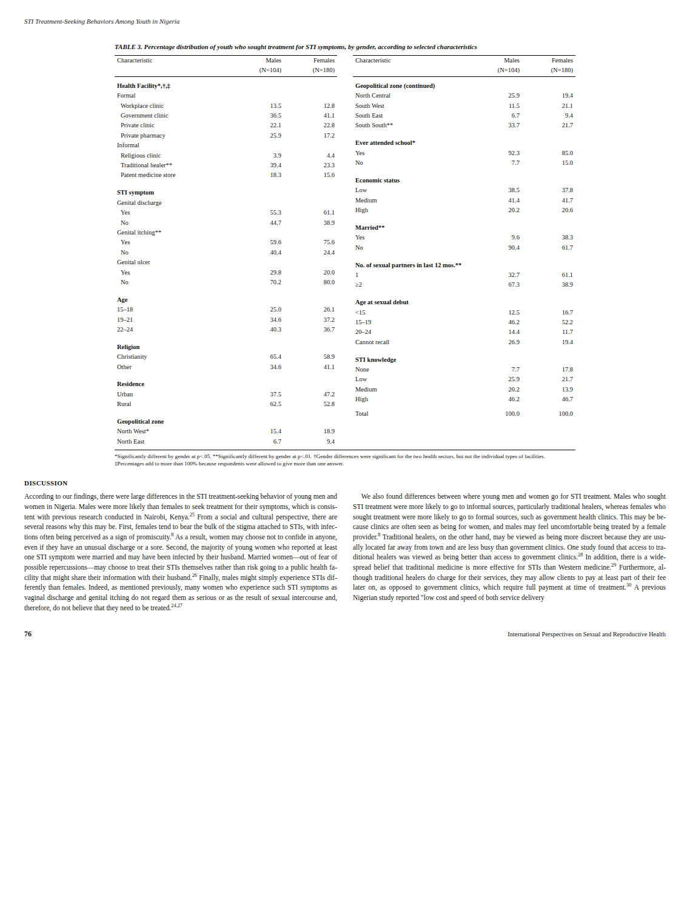STI Treatment-Seeking Behaviors Among Youth in Nigeria
TABLE 3. Percentage distribution of youth who sought treatment for STI symptoms, by gender, according to selected characteristics
| Characteristic | Males (N=104) | Females (N=180) |
| --- | --- | --- |
| Health Facility*,†,‡ | | |
| Formal | | |
| Workplace clinic | 13.5 | 12.8 |
| Government clinic | 36.5 | 41.1 |
| Private clinic | 22.1 | 22.8 |
| Private pharmacy | 25.9 | 17.2 |
| Informal | | |
| Religious clinic | 3.9 | 4.4 |
| Traditional healer** | 39.4 | 23.3 |
| Patent medicine store | 18.3 | 15.6 |
| STI symptom | | |
| Genital discharge | | |
| Yes | 55.3 | 61.1 |
| No | 44.7 | 38.9 |
| Genital itching** | | |
| Yes | 59.6 | 75.6 |
| No | 40.4 | 24.4 |
| Genital ulcer | | |
| Yes | 29.8 | 20.0 |
| No | 70.2 | 80.0 |
| Age | | |
| 15–18 | 25.0 | 26.1 |
| 19–21 | 34.6 | 37.2 |
| 22–24 | 40.3 | 36.7 |
| Religion | | |
| Christianity | 65.4 | 58.9 |
| Other | 34.6 | 41.1 |
| Residence | | |
| Urban | 37.5 | 47.2 |
| Rural | 62.5 | 52.8 |
| Geopolitical zone | | |
| North West* | 15.4 | 18.9 |
| North East | 6.7 | 9.4 |
| Characteristic | Males (N=104) | Females (N=180) |
| --- | --- | --- |
| Geopolitical zone (continued) | | |
| North Central | 25.9 | 19.4 |
| South West | 11.5 | 21.1 |
| South East | 6.7 | 9.4 |
| South South** | 33.7 | 21.7 |
| Ever attended school* | | |
| Yes | 92.3 | 85.0 |
| No | 7.7 | 15.0 |
| Economic status | | |
| Low | 38.5 | 37.8 |
| Medium | 41.4 | 41.7 |
| High | 20.2 | 20.6 |
| Married** | | |
| Yes | 9.6 | 38.3 |
| No | 90.4 | 61.7 |
| No. of sexual partners in last 12 mos.** | | |
| 1 | 32.7 | 61.1 |
| ≥2 | 67.3 | 38.9 |
| Age at sexual debut | | |
| <15 | 12.5 | 16.7 |
| 15–19 | 46.2 | 52.2 |
| 20–24 | 14.4 | 11.7 |
| Cannot recall | 26.9 | 19.4 |
| STI knowledge | | |
| None | 7.7 | 17.8 |
| Low | 25.9 | 21.7 |
| Medium | 20.2 | 13.9 |
| High | 46.2 | 46.7 |
| Total | 100.0 | 100.0 |
*Significantly different by gender at p<.05. **Significantly different by gender at p<.01. †Gender differences were significant for the two health sectors, but not the individual types of facilities. ‡Percentages add to more than 100% because respondents were allowed to give more than one answer.
DISCUSSION
According to our findings, there were large differences in the STI treatment-seeking behavior of young men and women in Nigeria. Males were more likely than females to seek treatment for their symptoms, which is consistent with previous research conducted in Nairobi, Kenya.25 From a social and cultural perspective, there are several reasons why this may be. First, females tend to bear the bulk of the stigma attached to STIs, with infections often being perceived as a sign of promiscuity.8 As a result, women may choose not to confide in anyone, even if they have an unusual discharge or a sore. Second, the majority of young women who reported at least one STI symptom were married and may have been infected by their husband. Married women—out of fear of possible repercussions—may choose to treat their STIs themselves rather than risk going to a public health facility that might share their information with their husband.26 Finally, males might simply experience STIs differently than females. Indeed, as mentioned previously, many women who experience such STI symptoms as vaginal discharge and genital itching do not regard them as serious or as the result of sexual intercourse and, therefore, do not believe that they need to be treated.24,27
We also found differences between where young men and women go for STI treatment. Males who sought STI treatment were more likely to go to informal sources, particularly traditional healers, whereas females who sought treatment were more likely to go to formal sources, such as government health clinics. This may be because clinics are often seen as being for women, and males may feel uncomfortable being treated by a female provider.8 Traditional healers, on the other hand, may be viewed as being more discreet because they are usually located far away from town and are less busy than government clinics. One study found that access to traditional healers was viewed as being better than access to government clinics.28 In addition, there is a widespread belief that traditional medicine is more effective for STIs than Western medicine.29 Furthermore, although traditional healers do charge for their services, they may allow clients to pay at least part of their fee later on, as opposed to government clinics, which require full payment at time of treatment.30 A previous Nigerian study reported "low cost and speed of both service delivery
76
International Perspectives on Sexual and Reproductive Health